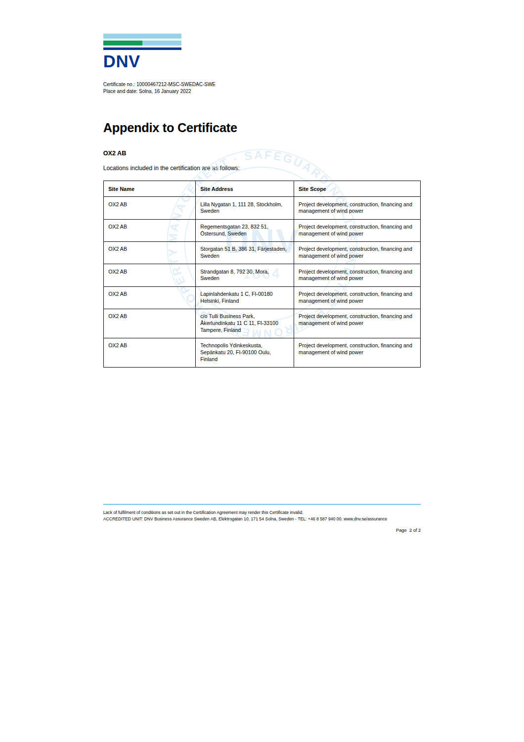MANAGEMENT · SAFEGUARDING LIFE AND THE ENVIRONMENT · PROPERTY DNV 1864
DNV
Certificate no.: 10000467212-MSC-SWEDAC-SWE
Place and date: Solna, 16 January 2022
Appendix to Certificate
OX2 AB
Locations included in the certification are as follows:
| Site Name | Site Address | Site Scope |
| --- | --- | --- |
| OX2 AB | Lilla Nygatan 1, 111 28, Stockholm, Sweden | Project development, construction, financing and management of wind power |
| OX2 AB | Regementsgatan 23, 832 51, Östersund, Sweden | Project development, construction, financing and management of wind power |
| OX2 AB | Storgatan 51 B, 386 31, Färjestaden, Sweden | Project development, construction, financing and management of wind power |
| OX2 AB | Strandgatan 8, 792 30, Mora, Sweden | Project development, construction, financing and management of wind power |
| OX2 AB | Lapinlahdenkatu 1 C, FI-00180 Helsinki, Finland | Project development, construction, financing and management of wind power |
| OX2 AB | c/o Tulli Business Park, Åkerlundinkatu 11 C 11, FI-33100 Tampere, Finland | Project development, construction, financing and management of wind power |
| OX2 AB | Technopolis Ydinkeskusta, Sepänkatu 20, FI-90100 Oulu, Finland | Project development, construction, financing and management of wind power |
Lack of fulfilment of conditions as set out in the Certification Agreement may render this Certificate invalid.
ACCREDITED UNIT: DNV Business Assurance Sweden AB, Elektrogatan 10, 171 54 Solna, Sweden - TEL: +46 8 587 940 00. www.dnv.se/assurance
Page 2 of 2